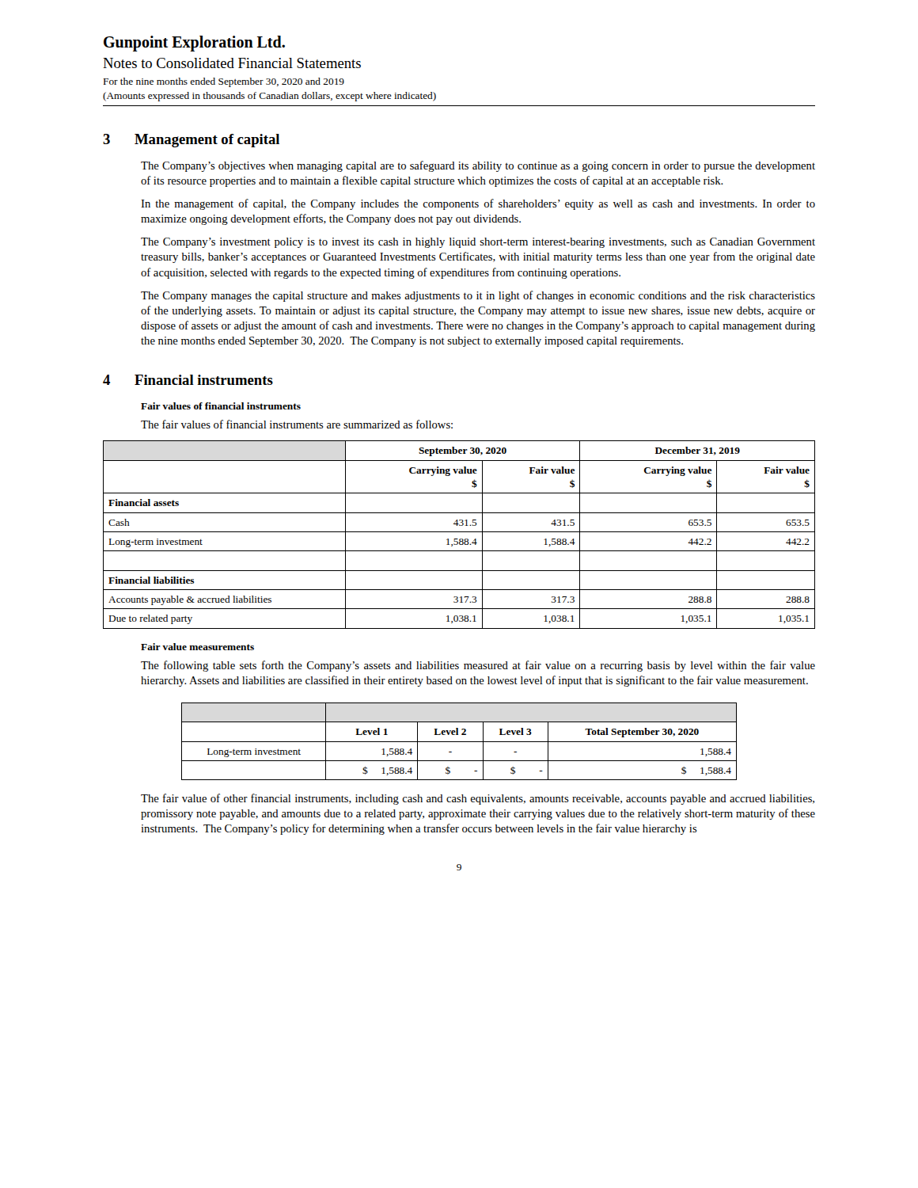Gunpoint Exploration Ltd.
Notes to Consolidated Financial Statements
For the nine months ended September 30, 2020 and 2019
(Amounts expressed in thousands of Canadian dollars, except where indicated)
3
Management of capital
The Company’s objectives when managing capital are to safeguard its ability to continue as a going concern in order to pursue the development of its resource properties and to maintain a flexible capital structure which optimizes the costs of capital at an acceptable risk.
In the management of capital, the Company includes the components of shareholders’ equity as well as cash and investments. In order to maximize ongoing development efforts, the Company does not pay out dividends.
The Company’s investment policy is to invest its cash in highly liquid short-term interest-bearing investments, such as Canadian Government treasury bills, banker’s acceptances or Guaranteed Investments Certificates, with initial maturity terms less than one year from the original date of acquisition, selected with regards to the expected timing of expenditures from continuing operations.
The Company manages the capital structure and makes adjustments to it in light of changes in economic conditions and the risk characteristics of the underlying assets. To maintain or adjust its capital structure, the Company may attempt to issue new shares, issue new debts, acquire or dispose of assets or adjust the amount of cash and investments. There were no changes in the Company’s approach to capital management during the nine months ended September 30, 2020. The Company is not subject to externally imposed capital requirements.
4
Financial instruments
Fair values of financial instruments
The fair values of financial instruments are summarized as follows:
| | September 30, 2020 | December 31, 2019 |
| --- | --- | --- |
| | Carrying value $ | Fair value $ | Carrying value $ | Fair value $ |
| Financial assets | | | | |
| Cash | 431.5 | 431.5 | 653.5 | 653.5 |
| Long-term investment | 1,588.4 | 1,588.4 | 442.2 | 442.2 |
| Financial liabilities | | | | |
| Accounts payable & accrued liabilities | 317.3 | 317.3 | 288.8 | 288.8 |
| Due to related party | 1,038.1 | 1,038.1 | 1,035.1 | 1,035.1 |
Fair value measurements
The following table sets forth the Company’s assets and liabilities measured at fair value on a recurring basis by level within the fair value hierarchy. Assets and liabilities are classified in their entirety based on the lowest level of input that is significant to the fair value measurement.
| | Level 1 | Level 2 | Level 3 | Total September 30, 2020 |
| --- | --- | --- | --- | --- |
| Long-term investment | 1,588.4 | - | - | 1,588.4 |
| | $ 1,588.4 | $ - | $ - | $ 1,588.4 |
The fair value of other financial instruments, including cash and cash equivalents, amounts receivable, accounts payable and accrued liabilities, promissory note payable, and amounts due to a related party, approximate their carrying values due to the relatively short-term maturity of these instruments. The Company’s policy for determining when a transfer occurs between levels in the fair value hierarchy is
9